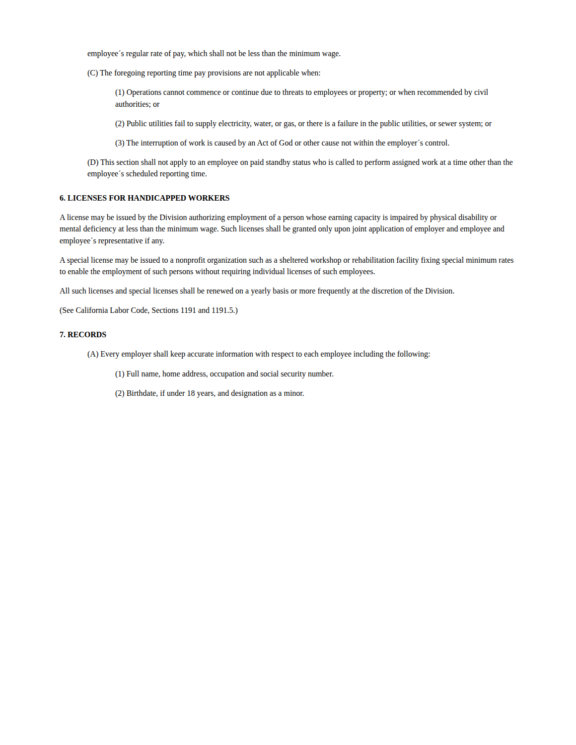employee´s regular rate of pay, which shall not be less than the minimum wage.
(C) The foregoing reporting time pay provisions are not applicable when:
(1) Operations cannot commence or continue due to threats to employees or property; or when recommended by civil authorities; or
(2) Public utilities fail to supply electricity, water, or gas, or there is a failure in the public utilities, or sewer system; or
(3) The interruption of work is caused by an Act of God or other cause not within the employer´s control.
(D) This section shall not apply to an employee on paid standby status who is called to perform assigned work at a time other than the employee´s scheduled reporting time.
6. LICENSES FOR HANDICAPPED WORKERS
A license may be issued by the Division authorizing employment of a person whose earning capacity is impaired by physical disability or mental deficiency at less than the minimum wage. Such licenses shall be granted only upon joint application of employer and employee and employee´s representative if any.
A special license may be issued to a nonprofit organization such as a sheltered workshop or rehabilitation facility fixing special minimum rates to enable the employment of such persons without requiring individual licenses of such employees.
All such licenses and special licenses shall be renewed on a yearly basis or more frequently at the discretion of the Division.
(See California Labor Code, Sections 1191 and 1191.5.)
7. RECORDS
(A) Every employer shall keep accurate information with respect to each employee including the following:
(1) Full name, home address, occupation and social security number.
(2) Birthdate, if under 18 years, and designation as a minor.